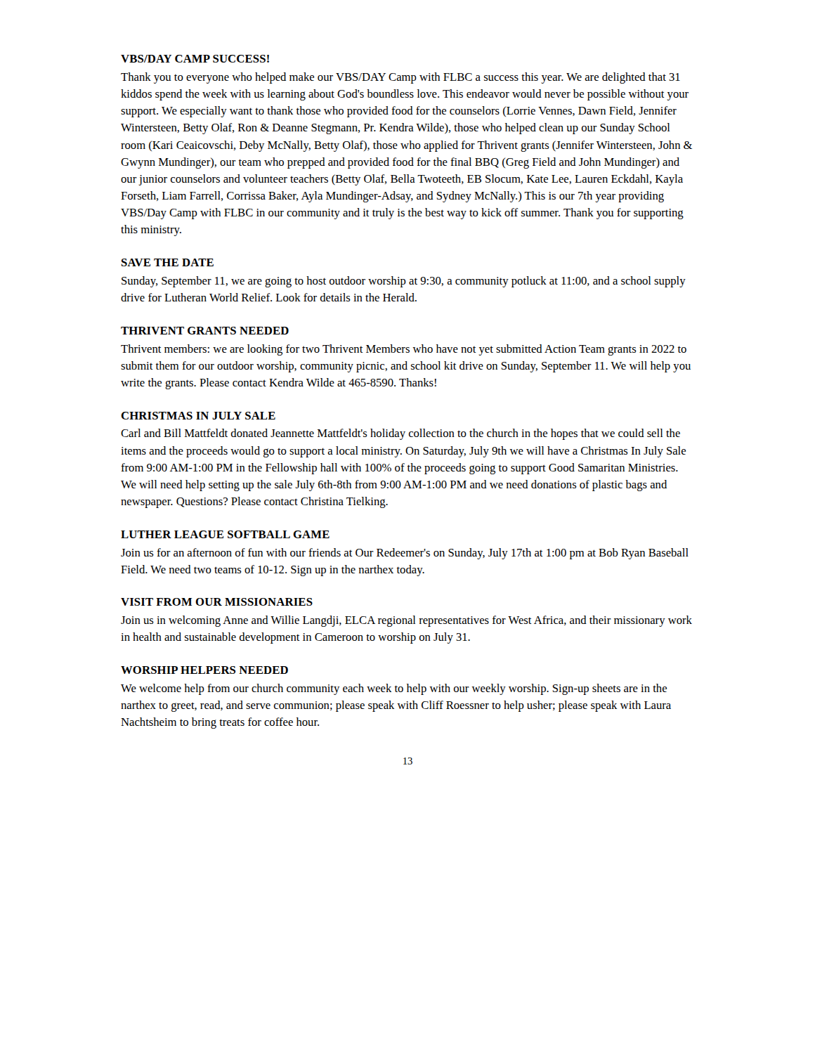VBS/Day Camp Success!
Thank you to everyone who helped make our VBS/DAY Camp with FLBC a success this year. We are delighted that 31 kiddos spend the week with us learning about God's boundless love. This endeavor would never be possible without your support. We especially want to thank those who provided food for the counselors (Lorrie Vennes, Dawn Field, Jennifer Wintersteen, Betty Olaf, Ron & Deanne Stegmann, Pr. Kendra Wilde), those who helped clean up our Sunday School room (Kari Ceaicovschi, Deby McNally, Betty Olaf), those who applied for Thrivent grants (Jennifer Wintersteen, John & Gwynn Mundinger), our team who prepped and provided food for the final BBQ (Greg Field and John Mundinger) and our junior counselors and volunteer teachers (Betty Olaf, Bella Twoteeth, EB Slocum, Kate Lee, Lauren Eckdahl, Kayla Forseth, Liam Farrell, Corrissa Baker, Ayla Mundinger-Adsay, and Sydney McNally.) This is our 7th year providing VBS/Day Camp with FLBC in our community and it truly is the best way to kick off summer. Thank you for supporting this ministry.
Save the Date
Sunday, September 11, we are going to host outdoor worship at 9:30, a community potluck at 11:00, and a school supply drive for Lutheran World Relief. Look for details in the Herald.
Thrivent Grants Needed
Thrivent members: we are looking for two Thrivent Members who have not yet submitted Action Team grants in 2022 to submit them for our outdoor worship, community picnic, and school kit drive on Sunday, September 11. We will help you write the grants. Please contact Kendra Wilde at 465-8590. Thanks!
Christmas in July Sale
Carl and Bill Mattfeldt donated Jeannette Mattfeldt's holiday collection to the church in the hopes that we could sell the items and the proceeds would go to support a local ministry. On Saturday, July 9th we will have a Christmas In July Sale from 9:00 AM-1:00 PM in the Fellowship hall with 100% of the proceeds going to support Good Samaritan Ministries. We will need help setting up the sale July 6th-8th from 9:00 AM-1:00 PM and we need donations of plastic bags and newspaper. Questions? Please contact Christina Tielking.
Luther League Softball Game
Join us for an afternoon of fun with our friends at Our Redeemer's on Sunday, July 17th at 1:00 pm at Bob Ryan Baseball Field. We need two teams of 10-12. Sign up in the narthex today.
Visit from Our Missionaries
Join us in welcoming Anne and Willie Langdji, ELCA regional representatives for West Africa, and their missionary work in health and sustainable development in Cameroon to worship on July 31.
Worship Helpers Needed
We welcome help from our church community each week to help with our weekly worship. Sign-up sheets are in the narthex to greet, read, and serve communion; please speak with Cliff Roessner to help usher; please speak with Laura Nachtsheim to bring treats for coffee hour.
13